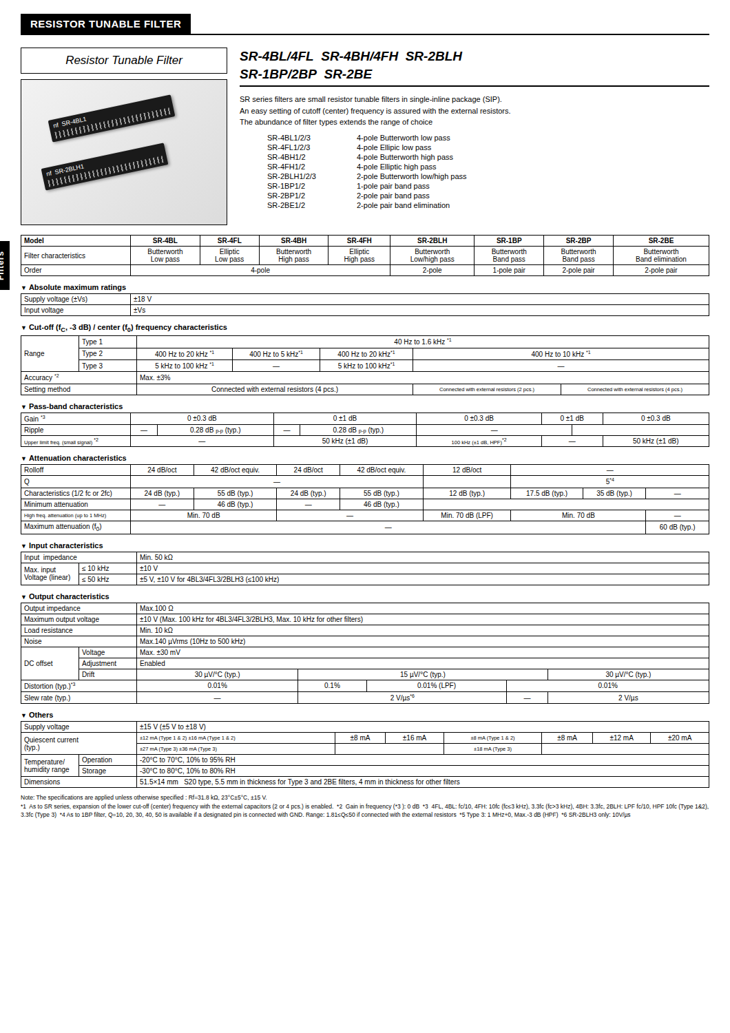Filters
RESISTOR TUNABLE FILTER
Resistor Tunable Filter
nf SR-4BL1
nf SR-2BLH1
SR-4BL/4FL SR-4BH/4FH SR-2BLH
SR-1BP/2BP SR-2BE
SR series filters are small resistor tunable filters in single-inline package (SIP).
An easy setting of cutoff (center) frequency is assured with the external resistors.
The abundance of filter types extends the range of choice
SR-4BL1/2/3
4-pole Butterworth low pass
SR-4FL1/2/3
4-pole Ellipic low pass
SR-4BH1/2
4-pole Butterworth high pass
SR-4FH1/2
4-pole Elliptic high pass
SR-2BLH1/2/3
2-pole Butterworth low/high pass
SR-1BP1/2
1-pole pair band pass
SR-2BP1/2
2-pole pair band pass
SR-2BE1/2
2-pole pair band elimination
| Model | SR-4BL | SR-4FL | SR-4BH | SR-4FH | SR-2BLH | SR-1BP | SR-2BP | SR-2BE |
| --- | --- | --- | --- | --- | --- | --- | --- | --- |
| Filter characteristics | Butterworth Low pass | Elliptic Low pass | Butterworth High pass | Elliptic High pass | Butterworth Low/high pass | Butterworth Band pass | Butterworth Band pass | Butterworth Band elimination |
| Order | 4-pole | 2-pole | 1-pole pair | 2-pole pair | 2-pole pair |
Absolute maximum ratings
| Supply voltage (±Vs) | ±18 V |
| Input voltage | ±Vs |
Cut-off (fC, -3 dB) / center (f0) frequency characteristics
| Range | Type 1 | 40 Hz to 1.6 kHz *1 |
| Type 2 | 400 Hz to 20 kHz *1 | 400 Hz to 5 kHz *1 | 400 Hz to 20 kHz *1 | 400 Hz to 10 kHz *1 |
| Type 3 | 5 kHz to 100 kHz *1 | — | 5 kHz to 100 kHz *1 | — |
| Accuracy *2 | Max. ±3% |
| Setting method | Connected with external resistors (4 pcs.) | Connected with external resistors (2 pcs.) | Connected with external resistors (4 pcs.) |
Pass-band characteristics
| Gain *3 | 0 ±0.3 dB | 0 ±1 dB | 0 ±0.3 dB | 0 ±1 dB | 0 ±0.3 dB |
| Ripple | — | 0.28 dB p-p (typ.) | — | 0.28 dB p-p (typ.) | — | |
| Upper limit freq. (small signal) *2 | — | 50 kHz (±1 dB) | 100 kHz (±1 dB, HPF) *2 | — | 50 kHz (±1 dB) |
Attenuation characteristics
| Rolloff | 24 dB/oct | 42 dB/oct equiv. | 24 dB/oct | 42 dB/oct equiv. | 12 dB/oct | — |
| Q | — | | 5 *4 |
| Characteristics (1/2 fc or 2fc) | 24 dB (typ.) | 55 dB (typ.) | 24 dB (typ.) | 55 dB (typ.) | 12 dB (typ.) | 17.5 dB (typ.) | 35 dB (typ.) | — |
| Minimum attenuation | — | 46 dB (typ.) | — | 46 dB (typ.) | |
| High freq. attenuation (up to 1 MHz) | Min. 70 dB | — | Min. 70 dB (LPF) | Min. 70 dB | — |
| Maximum attenuation (f 0 ) | — | 60 dB (typ.) |
Input characteristics
| Input impedance | Min. 50 kΩ |
| Max. input Voltage (linear) | ≤ 10 kHz | ±10 V |
| ≤ 50 kHz | ±5 V, ±10 V for 4BL3/4FL3/2BLH3 (≤100 kHz) |
Output characteristics
| Output impedance | Max.100 Ω |
| Maximum output voltage | ±10 V (Max. 100 kHz for 4BL3/4FL3/2BLH3, Max. 10 kHz for other filters) |
| Load resistance | Min. 10 kΩ |
| Noise | Max.140 µVrms (10Hz to 500 kHz) |
| DC offset | Voltage | Max. ±30 mV |
| Adjustment | Enabled |
| Drift | 30 µV/°C (typ.) | 15 µV/°C (typ.) | 30 µV/°C (typ.) |
| Distortion (typ.) *3 | 0.01% | 0.1% | 0.01% (LPF) | 0.01% |
| Slew rate (typ.) | — | 2 V/µs *6 | — | 2 V/µs |
Others
| Supply voltage | ±15 V (±5 V to ±18 V) |
| Quiescent current (typ.) | ±12 mA (Type 1 & 2) ±16 mA (Type 1 & 2) | ±8 mA | ±16 mA | ±8 mA (Type 1 & 2) | ±8 mA | ±12 mA | ±20 mA |
| ±27 mA (Type 3) ±36 mA (Type 3) | | ±18 mA (Type 3) | |
| Temperature/ humidity range | Operation | -20°C to 70°C, 10% to 95% RH |
| Storage | -30°C to 80°C, 10% to 80% RH |
| Dimensions | 51.5×14 mm S20 type, 5.5 mm in thickness for Type 3 and 2BE filters, 4 mm in thickness for other filters |
Note: The specifications are applied unless otherwise specified : Rf=31.8 kΩ, 23°C±5°C, ±15 V.
*1 As to SR series, expansion of the lower cut-off (center) frequency with the external capacitors (2 or 4 pcs.) is enabled. *2 Gain in frequency (*3 ): 0 dB *3 4FL, 4BL: fc/10, 4FH: 10fc (fc≤3 kHz), 3.3fc (fc>3 kHz), 4BH: 3.3fc, 2BLH: LPF fc/10, HPF 10fc (Type 1&2), 3.3fc (Type 3) *4 As to 1BP filter, Q=10, 20, 30, 40, 50 is available if a designated pin is connected with GND. Range: 1.81≤Q≤50 if connected with the external resistors *5 Type 3: 1 MHz+0, Max.-3 dB (HPF) *6 SR-2BLH3 only: 10V/µs